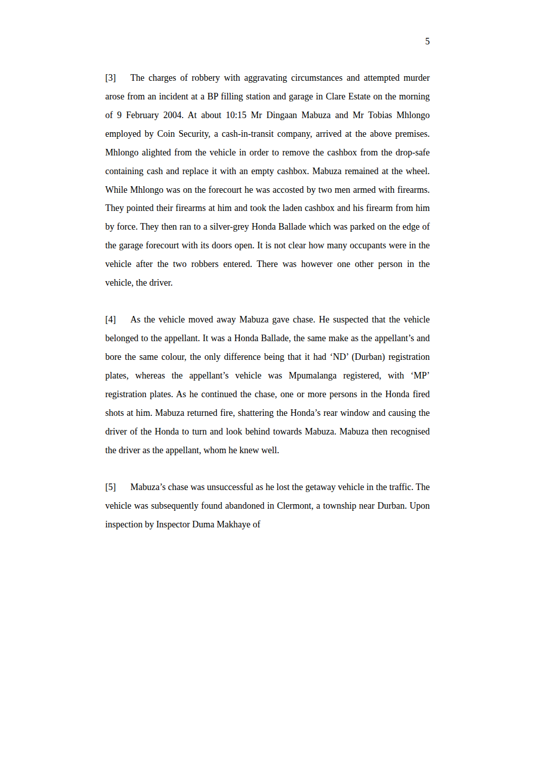5
[3] The charges of robbery with aggravating circumstances and attempted murder arose from an incident at a BP filling station and garage in Clare Estate on the morning of 9 February 2004. At about 10:15 Mr Dingaan Mabuza and Mr Tobias Mhlongo employed by Coin Security, a cash-in-transit company, arrived at the above premises. Mhlongo alighted from the vehicle in order to remove the cashbox from the drop-safe containing cash and replace it with an empty cashbox. Mabuza remained at the wheel. While Mhlongo was on the forecourt he was accosted by two men armed with firearms. They pointed their firearms at him and took the laden cashbox and his firearm from him by force. They then ran to a silver-grey Honda Ballade which was parked on the edge of the garage forecourt with its doors open. It is not clear how many occupants were in the vehicle after the two robbers entered. There was however one other person in the vehicle, the driver.
[4] As the vehicle moved away Mabuza gave chase. He suspected that the vehicle belonged to the appellant. It was a Honda Ballade, the same make as the appellant’s and bore the same colour, the only difference being that it had ‘ND’ (Durban) registration plates, whereas the appellant’s vehicle was Mpumalanga registered, with ‘MP’ registration plates. As he continued the chase, one or more persons in the Honda fired shots at him. Mabuza returned fire, shattering the Honda’s rear window and causing the driver of the Honda to turn and look behind towards Mabuza. Mabuza then recognised the driver as the appellant, whom he knew well.
[5] Mabuza’s chase was unsuccessful as he lost the getaway vehicle in the traffic. The vehicle was subsequently found abandoned in Clermont, a township near Durban. Upon inspection by Inspector Duma Makhaye of